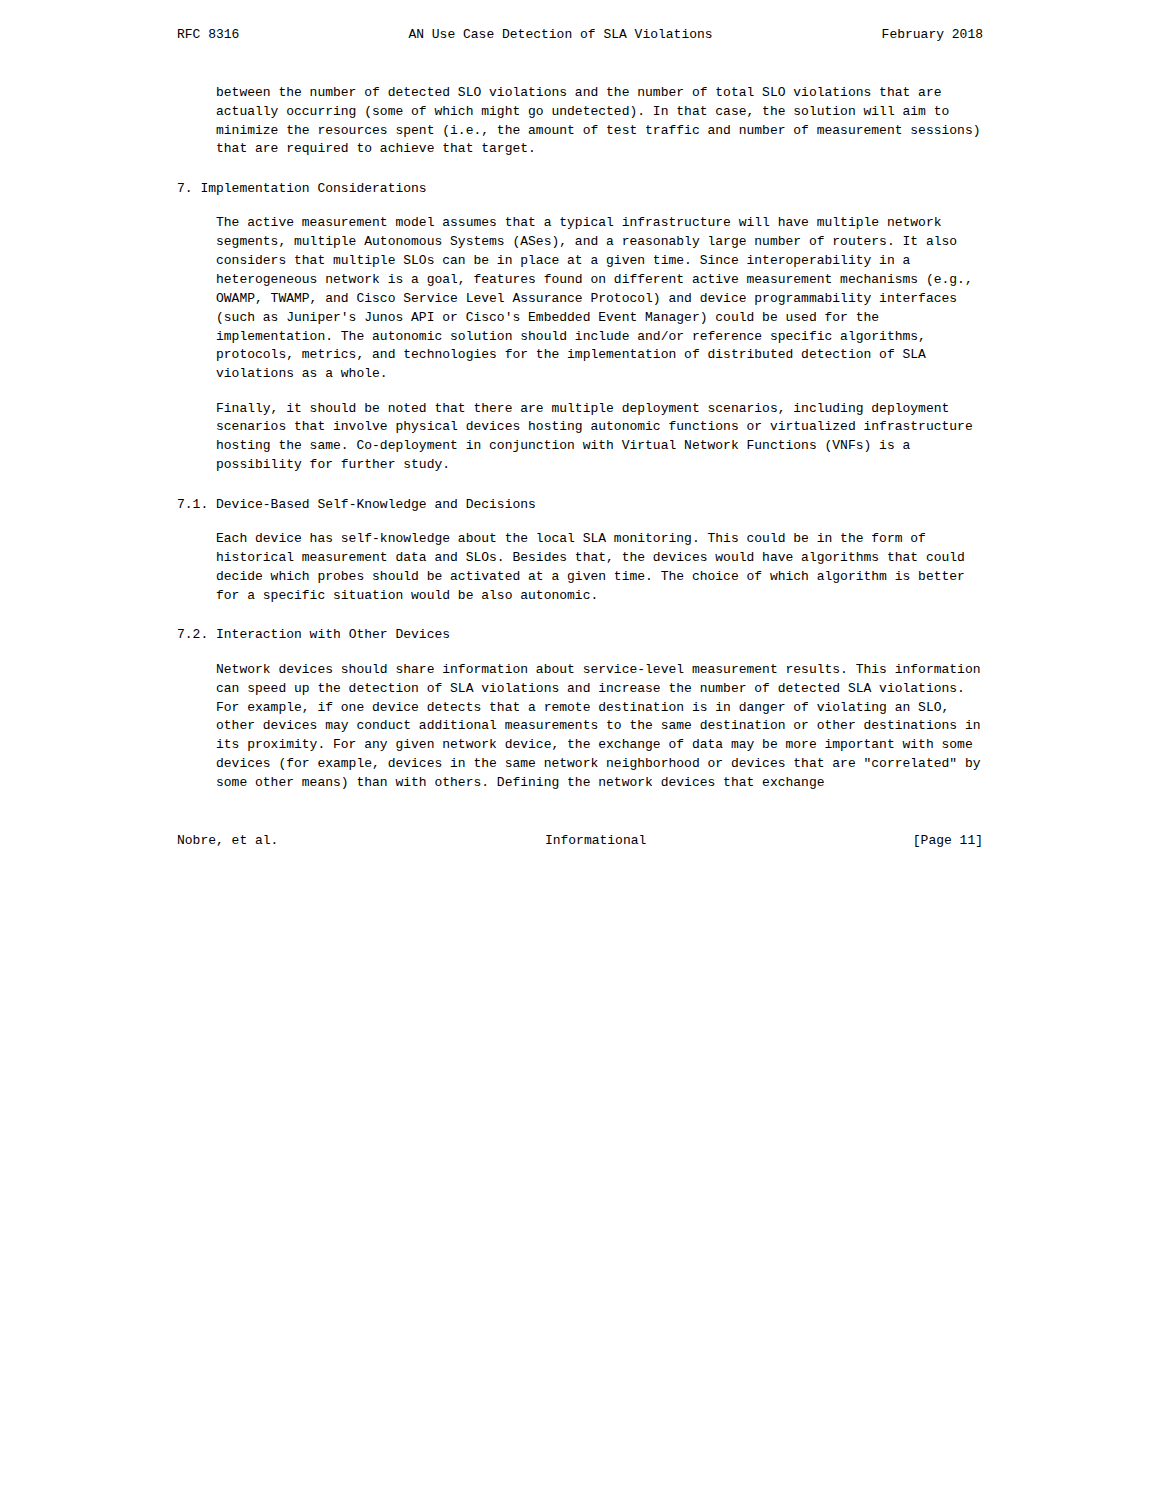RFC 8316 AN Use Case Detection of SLA Violations February 2018
between the number of detected SLO violations and the number of total SLO violations that are actually occurring (some of which might go undetected). In that case, the solution will aim to minimize the resources spent (i.e., the amount of test traffic and number of measurement sessions) that are required to achieve that target.
7. Implementation Considerations
The active measurement model assumes that a typical infrastructure will have multiple network segments, multiple Autonomous Systems (ASes), and a reasonably large number of routers. It also considers that multiple SLOs can be in place at a given time. Since interoperability in a heterogeneous network is a goal, features found on different active measurement mechanisms (e.g., OWAMP, TWAMP, and Cisco Service Level Assurance Protocol) and device programmability interfaces (such as Juniper's Junos API or Cisco's Embedded Event Manager) could be used for the implementation. The autonomic solution should include and/or reference specific algorithms, protocols, metrics, and technologies for the implementation of distributed detection of SLA violations as a whole.
Finally, it should be noted that there are multiple deployment scenarios, including deployment scenarios that involve physical devices hosting autonomic functions or virtualized infrastructure hosting the same. Co-deployment in conjunction with Virtual Network Functions (VNFs) is a possibility for further study.
7.1. Device-Based Self-Knowledge and Decisions
Each device has self-knowledge about the local SLA monitoring. This could be in the form of historical measurement data and SLOs. Besides that, the devices would have algorithms that could decide which probes should be activated at a given time. The choice of which algorithm is better for a specific situation would be also autonomic.
7.2. Interaction with Other Devices
Network devices should share information about service-level measurement results. This information can speed up the detection of SLA violations and increase the number of detected SLA violations. For example, if one device detects that a remote destination is in danger of violating an SLO, other devices may conduct additional measurements to the same destination or other destinations in its proximity. For any given network device, the exchange of data may be more important with some devices (for example, devices in the same network neighborhood or devices that are "correlated" by some other means) than with others. Defining the network devices that exchange
Nobre, et al. Informational [Page 11]